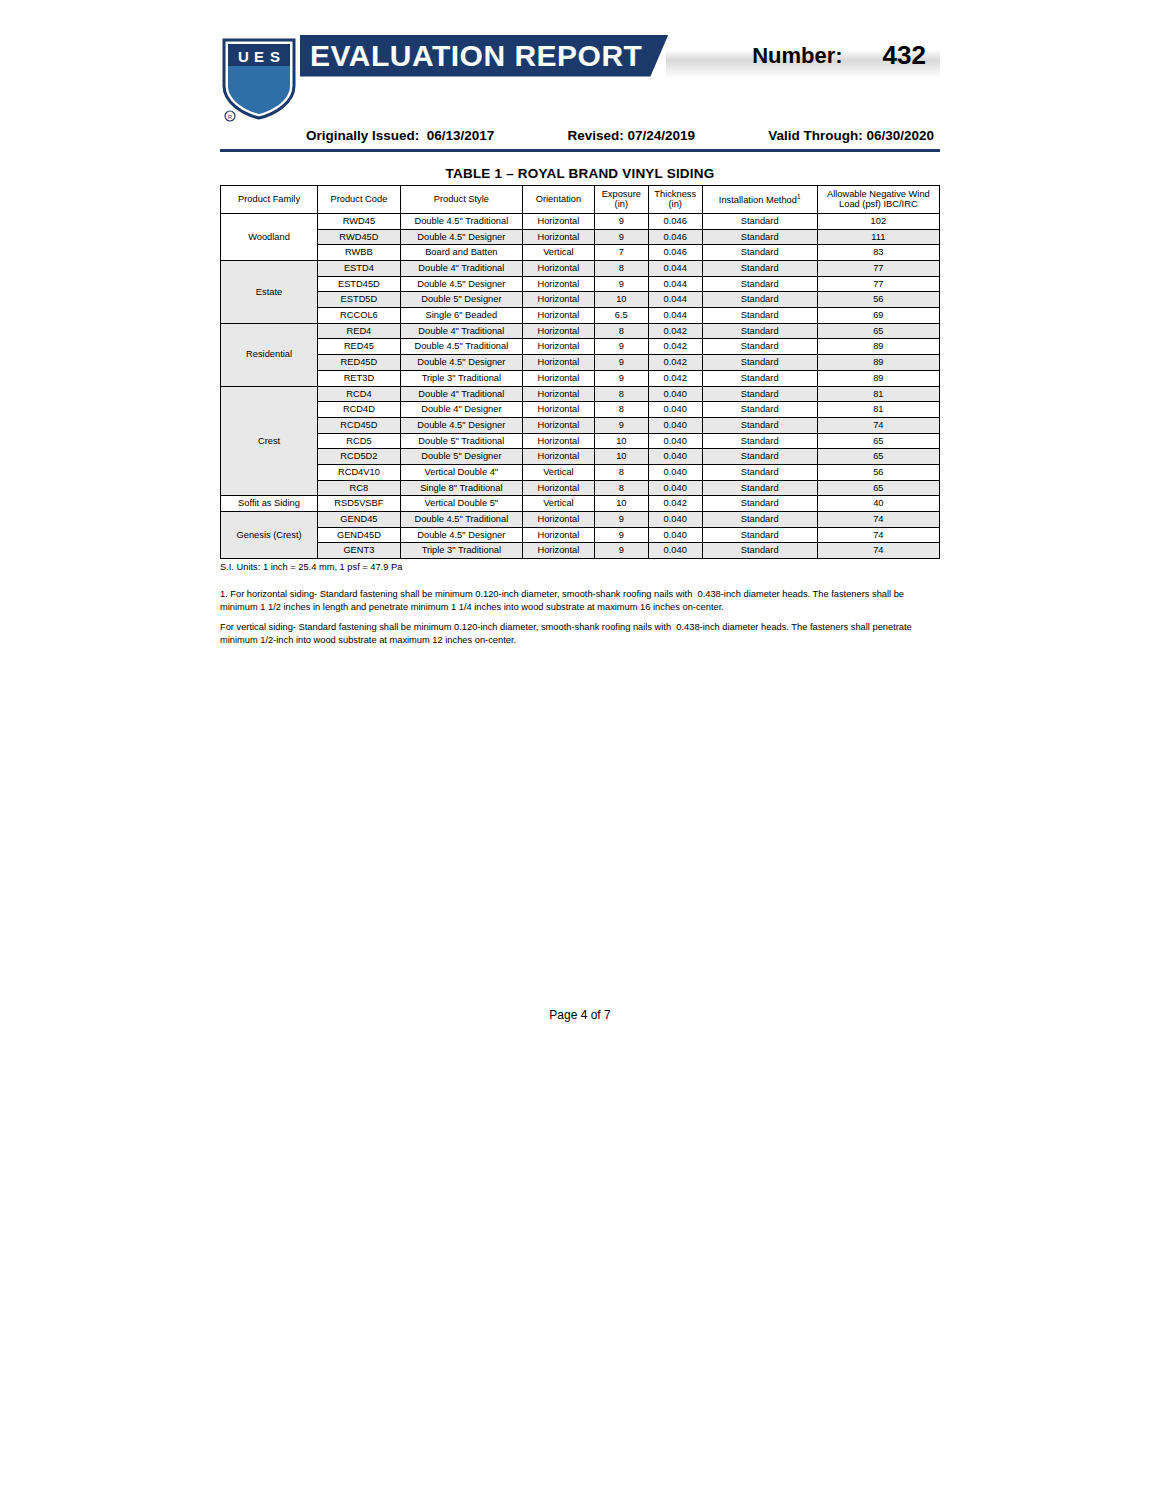U E S R
EVALUATION REPORT
Number: 432
Originally Issued: 06/13/2017 Revised: 07/24/2019 Valid Through: 06/30/2020
TABLE 1 – ROYAL BRAND VINYL SIDING
| Product Family | Product Code | Product Style | Orientation | Exposure (in) | Thickness (in) | Installation Method 1 | Allowable Negative Wind Load (psf) IBC/IRC |
| --- | --- | --- | --- | --- | --- | --- | --- |
| Woodland | RWD45 | Double 4.5" Traditional | Horizontal | 9 | 0.046 | Standard | 102 |
| RWD45D | Double 4.5" Designer | Horizontal | 9 | 0.046 | Standard | 111 |
| RWBB | Board and Batten | Vertical | 7 | 0.046 | Standard | 83 |
| Estate | ESTD4 | Double 4" Traditional | Horizontal | 8 | 0.044 | Standard | 77 |
| ESTD45D | Double 4.5" Designer | Horizontal | 9 | 0.044 | Standard | 77 |
| ESTD5D | Double 5" Designer | Horizontal | 10 | 0.044 | Standard | 56 |
| RCCOL6 | Single 6" Beaded | Horizontal | 6.5 | 0.044 | Standard | 69 |
| Residential | RED4 | Double 4" Traditional | Horizontal | 8 | 0.042 | Standard | 65 |
| RED45 | Double 4.5" Traditional | Horizontal | 9 | 0.042 | Standard | 89 |
| RED45D | Double 4.5" Designer | Horizontal | 9 | 0.042 | Standard | 89 |
| RET3D | Triple 3" Traditional | Horizontal | 9 | 0.042 | Standard | 89 |
| Crest | RCD4 | Double 4" Traditional | Horizontal | 8 | 0.040 | Standard | 81 |
| RCD4D | Double 4" Designer | Horizontal | 8 | 0.040 | Standard | 81 |
| RCD45D | Double 4.5" Designer | Horizontal | 9 | 0.040 | Standard | 74 |
| RCD5 | Double 5" Traditional | Horizontal | 10 | 0.040 | Standard | 65 |
| RCD5D2 | Double 5" Designer | Horizontal | 10 | 0.040 | Standard | 65 |
| RCD4V10 | Vertical Double 4" | Vertical | 8 | 0.040 | Standard | 56 |
| RC8 | Single 8" Traditional | Horizontal | 8 | 0.040 | Standard | 65 |
| Soffit as Siding | RSD5VSBF | Vertical Double 5" | Vertical | 10 | 0.042 | Standard | 40 |
| Genesis (Crest) | GEND45 | Double 4.5" Traditional | Horizontal | 9 | 0.040 | Standard | 74 |
| GEND45D | Double 4.5" Designer | Horizontal | 9 | 0.040 | Standard | 74 |
| GENT3 | Triple 3" Traditional | Horizontal | 9 | 0.040 | Standard | 74 |
S.I. Units: 1 inch = 25.4 mm, 1 psf = 47.9 Pa
1. For horizontal siding- Standard fastening shall be minimum 0.120-inch diameter, smooth-shank roofing nails with 0.438-inch diameter heads. The fasteners shall be minimum 1 1/2 inches in length and penetrate minimum 1 1/4 inches into wood substrate at maximum 16 inches on-center.
For vertical siding- Standard fastening shall be minimum 0.120-inch diameter, smooth-shank roofing nails with 0.438-inch diameter heads. The fasteners shall penetrate minimum 1/2-inch into wood substrate at maximum 12 inches on-center.
Page 4 of 7